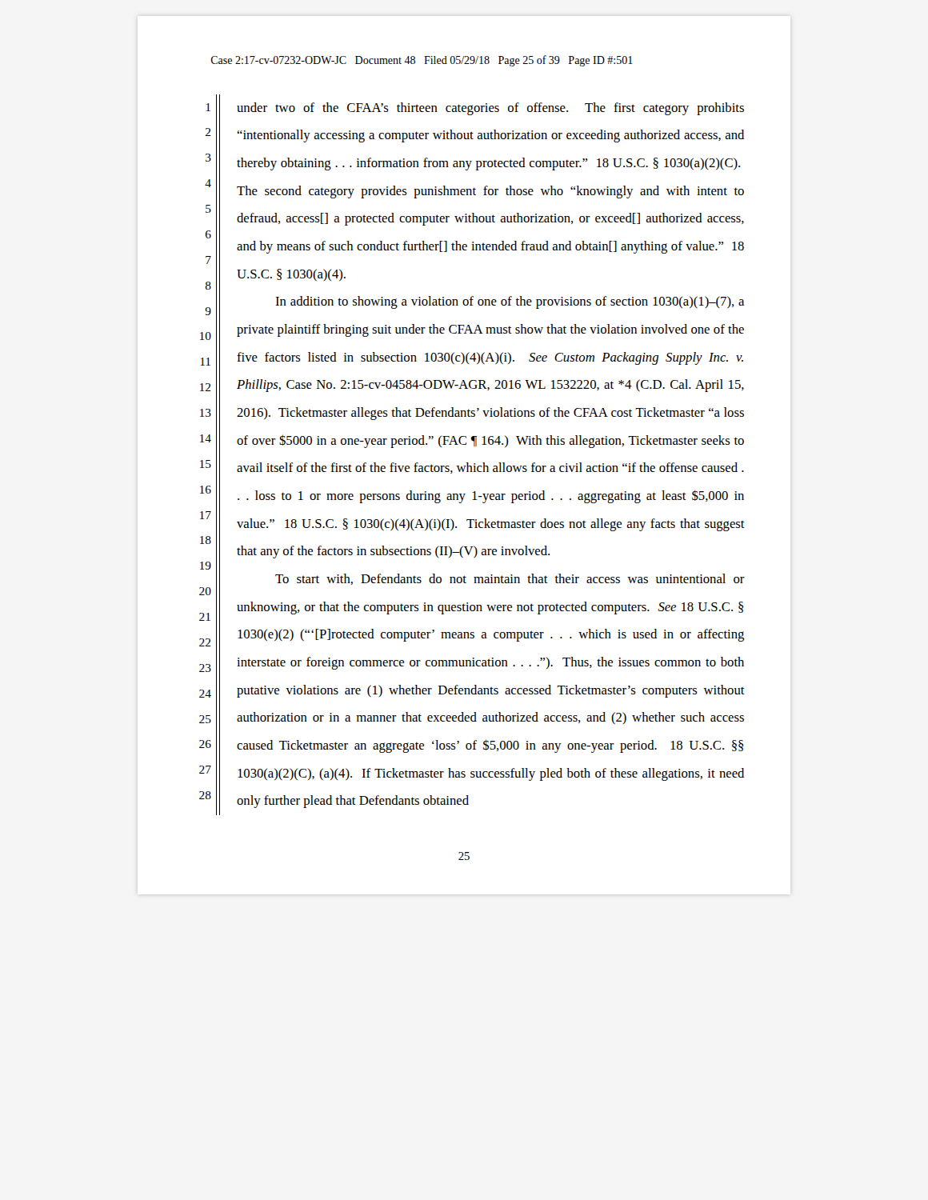Case 2:17-cv-07232-ODW-JC Document 48 Filed 05/29/18 Page 25 of 39 Page ID #:501
1
2
3
4
5
6
7
8
9
10
11
12
13
14
15
16
17
18
19
20
21
22
23
24
25
26
27
28
under two of the CFAA’s thirteen categories of offense. The first category prohibits “intentionally accessing a computer without authorization or exceeding authorized access, and thereby obtaining . . . information from any protected computer.” 18 U.S.C. § 1030(a)(2)(C). The second category provides punishment for those who “knowingly and with intent to defraud, access[] a protected computer without authorization, or exceed[] authorized access, and by means of such conduct further[] the intended fraud and obtain[] anything of value.” 18 U.S.C. § 1030(a)(4).
In addition to showing a violation of one of the provisions of section 1030(a)(1)–(7), a private plaintiff bringing suit under the CFAA must show that the violation involved one of the five factors listed in subsection 1030(c)(4)(A)(i). See Custom Packaging Supply Inc. v. Phillips, Case No. 2:15-cv-04584-ODW-AGR, 2016 WL 1532220, at *4 (C.D. Cal. April 15, 2016). Ticketmaster alleges that Defendants’ violations of the CFAA cost Ticketmaster “a loss of over $5000 in a one-year period.” (FAC ¶ 164.) With this allegation, Ticketmaster seeks to avail itself of the first of the five factors, which allows for a civil action “if the offense caused . . . loss to 1 or more persons during any 1-year period . . . aggregating at least $5,000 in value.” 18 U.S.C. § 1030(c)(4)(A)(i)(I). Ticketmaster does not allege any facts that suggest that any of the factors in subsections (II)–(V) are involved.
To start with, Defendants do not maintain that their access was unintentional or unknowing, or that the computers in question were not protected computers. See 18 U.S.C. § 1030(e)(2) (“‘[P]rotected computer’ means a computer . . . which is used in or affecting interstate or foreign commerce or communication . . . .”). Thus, the issues common to both putative violations are (1) whether Defendants accessed Ticketmaster’s computers without authorization or in a manner that exceeded authorized access, and (2) whether such access caused Ticketmaster an aggregate ‘loss’ of $5,000 in any one-year period. 18 U.S.C. §§ 1030(a)(2)(C), (a)(4). If Ticketmaster has successfully pled both of these allegations, it need only further plead that Defendants obtained
25